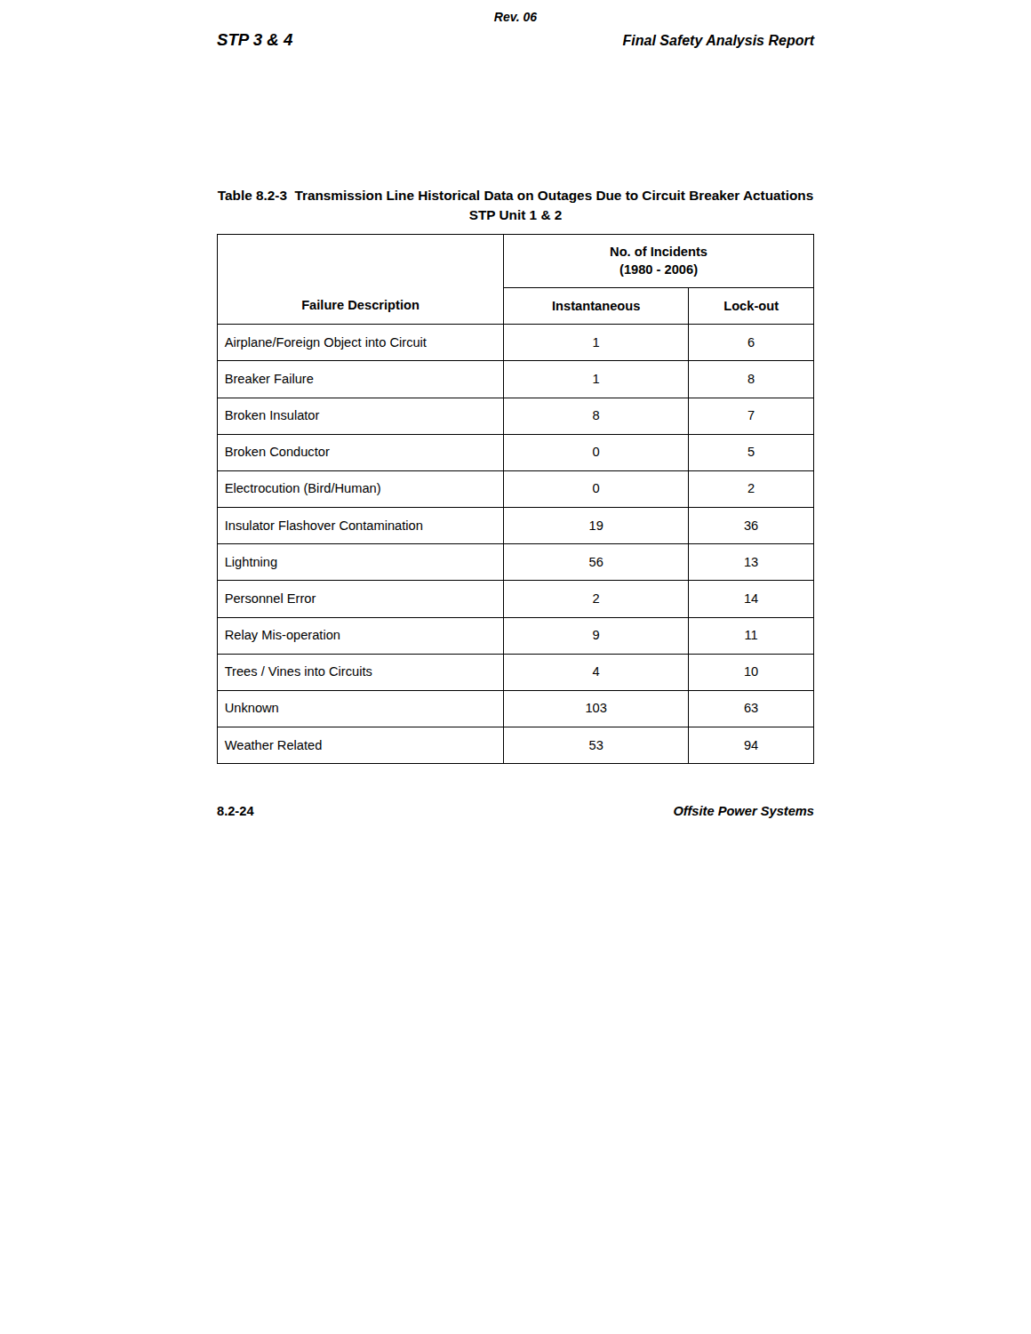Rev. 06
STP 3 & 4
Final Safety Analysis Report
Table 8.2-3 Transmission Line Historical Data on Outages Due to Circuit Breaker Actuations
STP Unit 1 & 2
| | No. of Incidents (1980 - 2006) |
| --- | --- |
| Failure Description | Instantaneous | Lock-out |
| Airplane/Foreign Object into Circuit | 1 | 6 |
| Breaker Failure | 1 | 8 |
| Broken Insulator | 8 | 7 |
| Broken Conductor | 0 | 5 |
| Electrocution (Bird/Human) | 0 | 2 |
| Insulator Flashover Contamination | 19 | 36 |
| Lightning | 56 | 13 |
| Personnel Error | 2 | 14 |
| Relay Mis-operation | 9 | 11 |
| Trees / Vines into Circuits | 4 | 10 |
| Unknown | 103 | 63 |
| Weather Related | 53 | 94 |
8.2-24
Offsite Power Systems